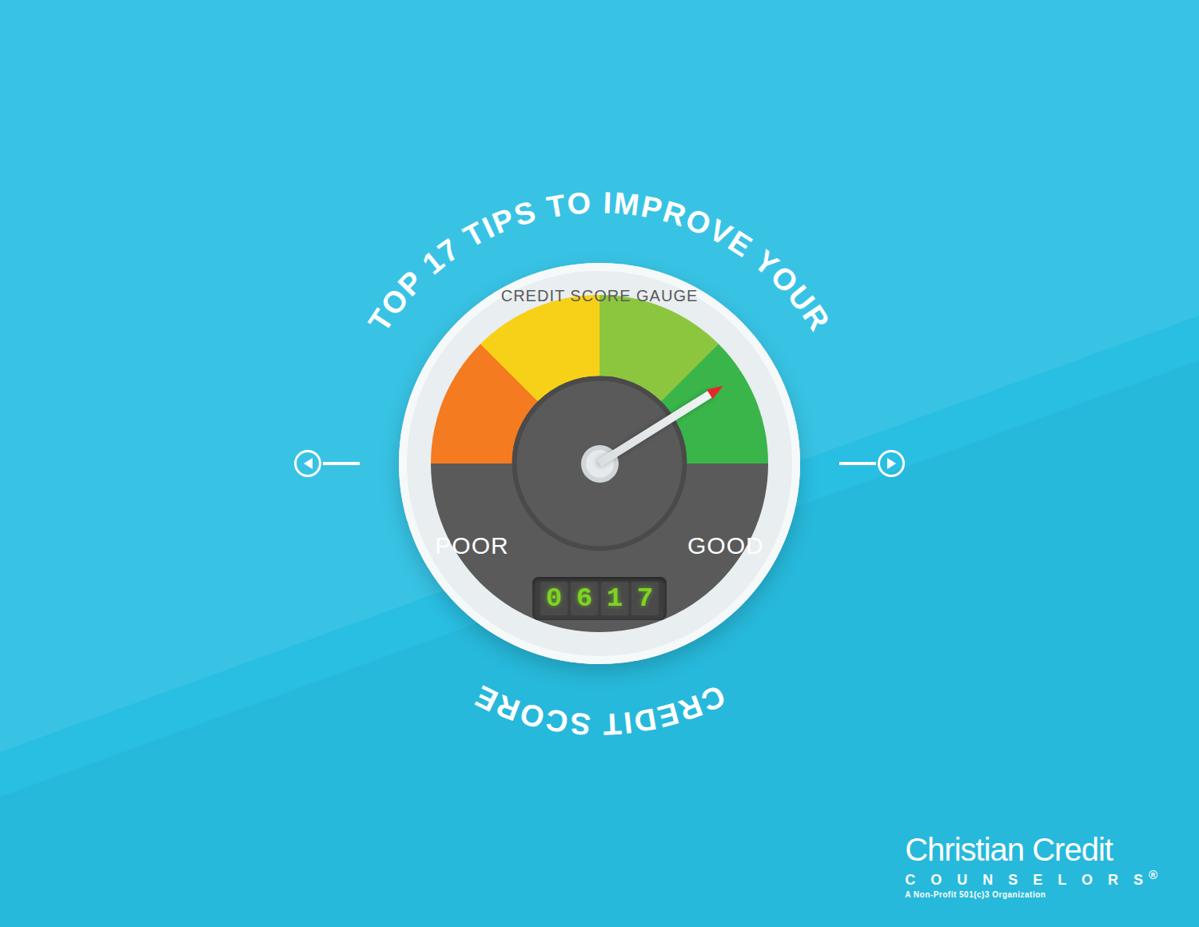Top 17 Tips to Improve Your Credit Score
TOP 17 TIPS TO IMPROVE YOUR CREDIT SCORE
CREDIT SCORE GAUGE
POOR GOOD
0 6 1 7
Christian Credit
C O U N S E L O R S®
A Non-Profit 501(c)3 Organization